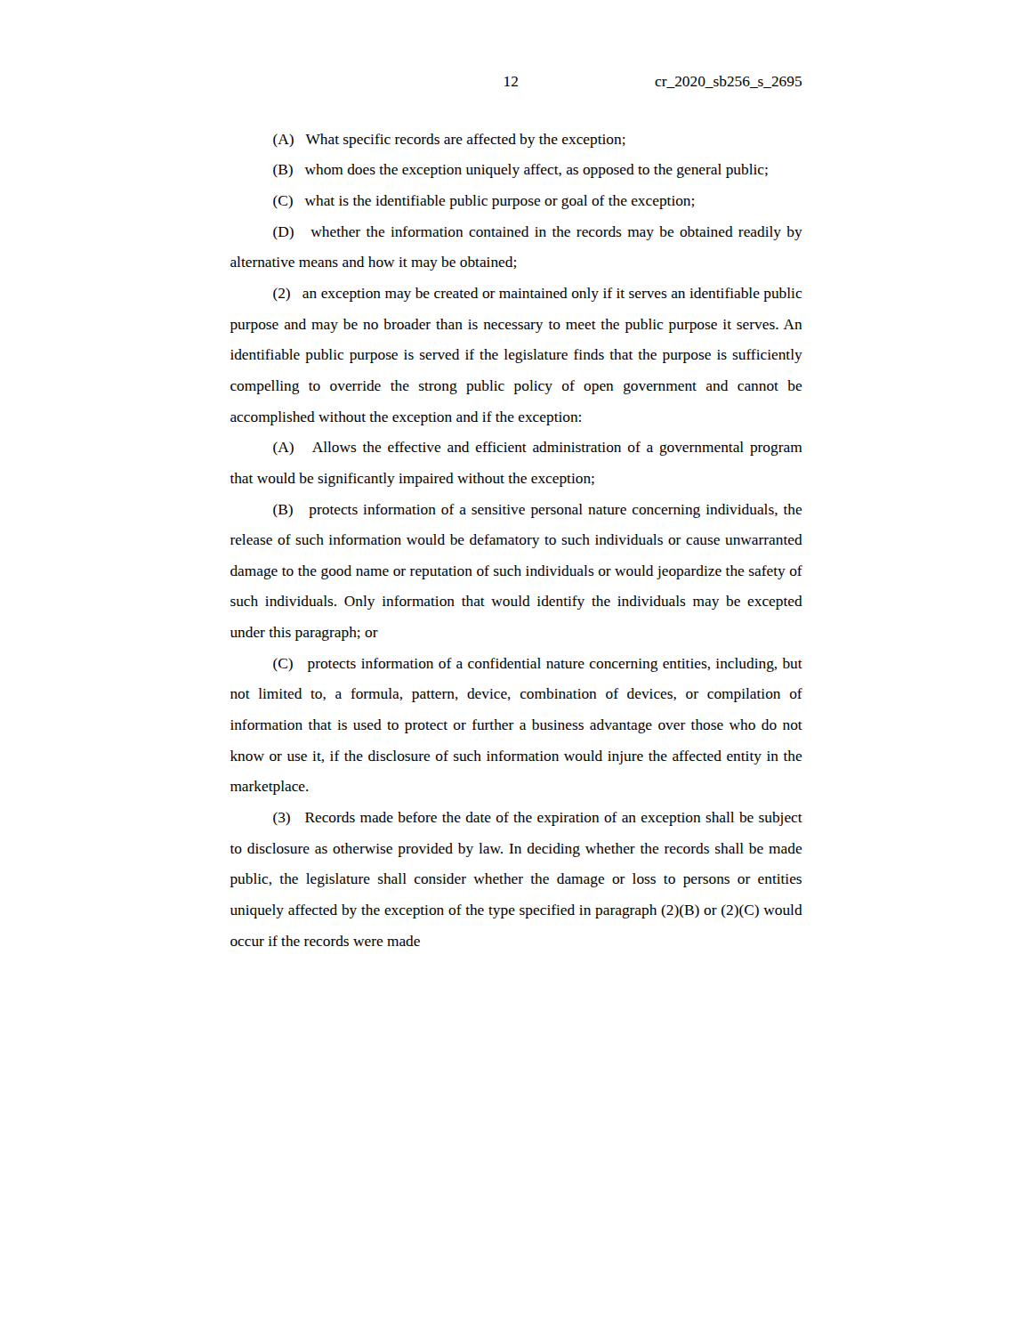12 cr_2020_sb256_s_2695
(A) What specific records are affected by the exception;
(B) whom does the exception uniquely affect, as opposed to the general public;
(C) what is the identifiable public purpose or goal of the exception;
(D) whether the information contained in the records may be obtained readily by alternative means and how it may be obtained;
(2) an exception may be created or maintained only if it serves an identifiable public purpose and may be no broader than is necessary to meet the public purpose it serves. An identifiable public purpose is served if the legislature finds that the purpose is sufficiently compelling to override the strong public policy of open government and cannot be accomplished without the exception and if the exception:
(A) Allows the effective and efficient administration of a governmental program that would be significantly impaired without the exception;
(B) protects information of a sensitive personal nature concerning individuals, the release of such information would be defamatory to such individuals or cause unwarranted damage to the good name or reputation of such individuals or would jeopardize the safety of such individuals. Only information that would identify the individuals may be excepted under this paragraph; or
(C) protects information of a confidential nature concerning entities, including, but not limited to, a formula, pattern, device, combination of devices, or compilation of information that is used to protect or further a business advantage over those who do not know or use it, if the disclosure of such information would injure the affected entity in the marketplace.
(3) Records made before the date of the expiration of an exception shall be subject to disclosure as otherwise provided by law. In deciding whether the records shall be made public, the legislature shall consider whether the damage or loss to persons or entities uniquely affected by the exception of the type specified in paragraph (2)(B) or (2)(C) would occur if the records were made